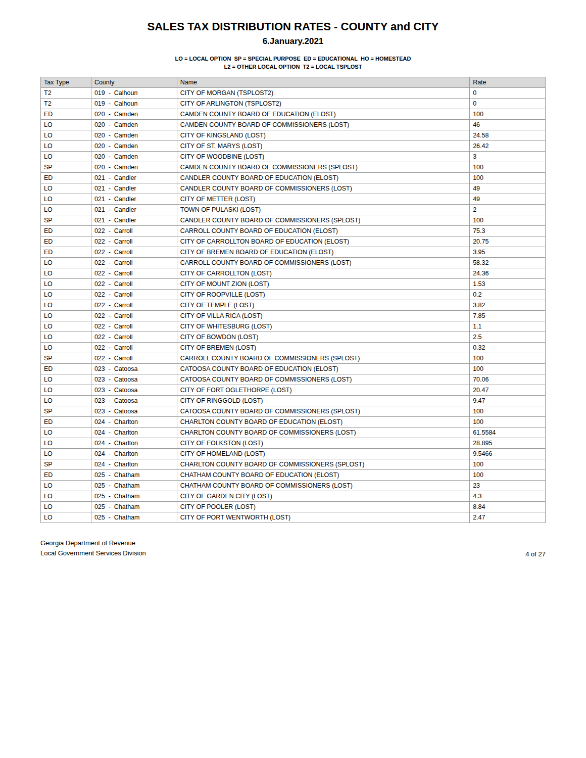SALES TAX DISTRIBUTION RATES - COUNTY and CITY
6.January.2021
LO = LOCAL OPTION SP = SPECIAL PURPOSE ED = EDUCATIONAL HO = HOMESTEAD
L2 = OTHER LOCAL OPTION T2 = LOCAL TSPLOST
| Tax Type | County | Name | Rate |
| --- | --- | --- | --- |
| T2 | 019 - Calhoun | CITY OF MORGAN (TSPLOST2) | 0 |
| T2 | 019 - Calhoun | CITY OF ARLINGTON (TSPLOST2) | 0 |
| ED | 020 - Camden | CAMDEN COUNTY BOARD OF EDUCATION (ELOST) | 100 |
| LO | 020 - Camden | CAMDEN COUNTY BOARD OF COMMISSIONERS (LOST) | 46 |
| LO | 020 - Camden | CITY OF KINGSLAND (LOST) | 24.58 |
| LO | 020 - Camden | CITY OF ST. MARYS (LOST) | 26.42 |
| LO | 020 - Camden | CITY OF WOODBINE (LOST) | 3 |
| SP | 020 - Camden | CAMDEN COUNTY BOARD OF COMMISSIONERS (SPLOST) | 100 |
| ED | 021 - Candler | CANDLER COUNTY BOARD OF EDUCATION (ELOST) | 100 |
| LO | 021 - Candler | CANDLER COUNTY BOARD OF COMMISSIONERS (LOST) | 49 |
| LO | 021 - Candler | CITY OF METTER (LOST) | 49 |
| LO | 021 - Candler | TOWN OF PULASKI (LOST) | 2 |
| SP | 021 - Candler | CANDLER COUNTY BOARD OF COMMISSIONERS (SPLOST) | 100 |
| ED | 022 - Carroll | CARROLL COUNTY BOARD OF EDUCATION (ELOST) | 75.3 |
| ED | 022 - Carroll | CITY OF CARROLLTON BOARD OF EDUCATION (ELOST) | 20.75 |
| ED | 022 - Carroll | CITY OF BREMEN BOARD OF EDUCATION (ELOST) | 3.95 |
| LO | 022 - Carroll | CARROLL COUNTY BOARD OF COMMISSIONERS (LOST) | 58.32 |
| LO | 022 - Carroll | CITY OF CARROLLTON (LOST) | 24.36 |
| LO | 022 - Carroll | CITY OF MOUNT ZION (LOST) | 1.53 |
| LO | 022 - Carroll | CITY OF ROOPVILLE (LOST) | 0.2 |
| LO | 022 - Carroll | CITY OF TEMPLE (LOST) | 3.82 |
| LO | 022 - Carroll | CITY OF VILLA RICA (LOST) | 7.85 |
| LO | 022 - Carroll | CITY OF WHITESBURG (LOST) | 1.1 |
| LO | 022 - Carroll | CITY OF BOWDON (LOST) | 2.5 |
| LO | 022 - Carroll | CITY OF BREMEN (LOST) | 0.32 |
| SP | 022 - Carroll | CARROLL COUNTY BOARD OF COMMISSIONERS (SPLOST) | 100 |
| ED | 023 - Catoosa | CATOOSA COUNTY BOARD OF EDUCATION (ELOST) | 100 |
| LO | 023 - Catoosa | CATOOSA COUNTY BOARD OF COMMISSIONERS (LOST) | 70.06 |
| LO | 023 - Catoosa | CITY OF FORT OGLETHORPE (LOST) | 20.47 |
| LO | 023 - Catoosa | CITY OF RINGGOLD (LOST) | 9.47 |
| SP | 023 - Catoosa | CATOOSA COUNTY BOARD OF COMMISSIONERS (SPLOST) | 100 |
| ED | 024 - Charlton | CHARLTON COUNTY BOARD OF EDUCATION (ELOST) | 100 |
| LO | 024 - Charlton | CHARLTON COUNTY BOARD OF COMMISSIONERS (LOST) | 61.5584 |
| LO | 024 - Charlton | CITY OF FOLKSTON (LOST) | 28.895 |
| LO | 024 - Charlton | CITY OF HOMELAND (LOST) | 9.5466 |
| SP | 024 - Charlton | CHARLTON COUNTY BOARD OF COMMISSIONERS (SPLOST) | 100 |
| ED | 025 - Chatham | CHATHAM COUNTY BOARD OF EDUCATION (ELOST) | 100 |
| LO | 025 - Chatham | CHATHAM COUNTY BOARD OF COMMISSIONERS (LOST) | 23 |
| LO | 025 - Chatham | CITY OF GARDEN CITY (LOST) | 4.3 |
| LO | 025 - Chatham | CITY OF POOLER (LOST) | 8.84 |
| LO | 025 - Chatham | CITY OF PORT WENTWORTH (LOST) | 2.47 |
Georgia Department of Revenue
Local Government Services Division
4 of 27